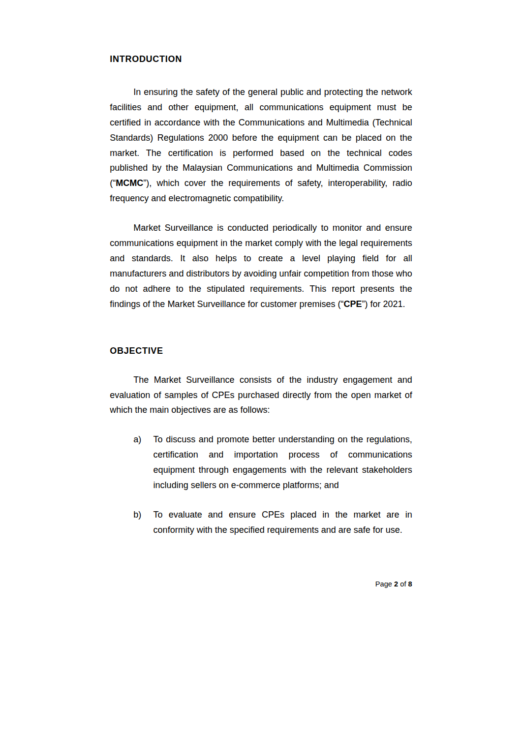Introduction
In ensuring the safety of the general public and protecting the network facilities and other equipment, all communications equipment must be certified in accordance with the Communications and Multimedia (Technical Standards) Regulations 2000 before the equipment can be placed on the market. The certification is performed based on the technical codes published by the Malaysian Communications and Multimedia Commission (“MCMC”), which cover the requirements of safety, interoperability, radio frequency and electromagnetic compatibility.
Market Surveillance is conducted periodically to monitor and ensure communications equipment in the market comply with the legal requirements and standards. It also helps to create a level playing field for all manufacturers and distributors by avoiding unfair competition from those who do not adhere to the stipulated requirements. This report presents the findings of the Market Surveillance for customer premises (“CPE”) for 2021.
Objective
The Market Surveillance consists of the industry engagement and evaluation of samples of CPEs purchased directly from the open market of which the main objectives are as follows:
a) To discuss and promote better understanding on the regulations, certification and importation process of communications equipment through engagements with the relevant stakeholders including sellers on e-commerce platforms; and
b) To evaluate and ensure CPEs placed in the market are in conformity with the specified requirements and are safe for use.
Page 2 of 8